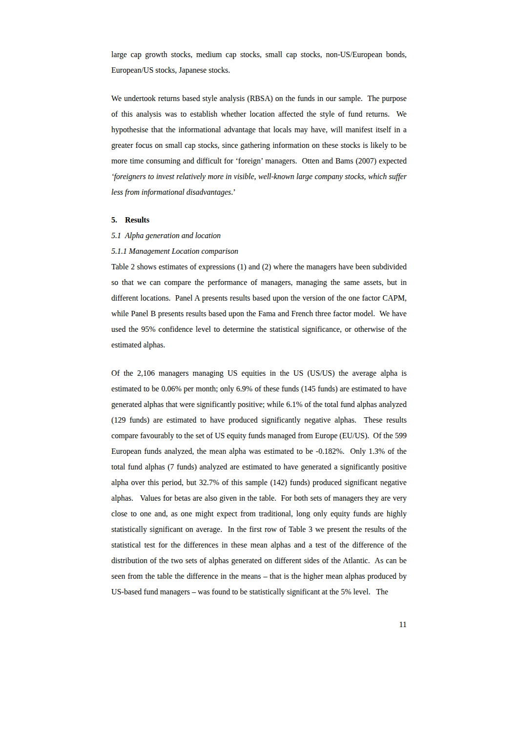large cap growth stocks, medium cap stocks, small cap stocks, non-US/European bonds, European/US stocks, Japanese stocks.
We undertook returns based style analysis (RBSA) on the funds in our sample. The purpose of this analysis was to establish whether location affected the style of fund returns. We hypothesise that the informational advantage that locals may have, will manifest itself in a greater focus on small cap stocks, since gathering information on these stocks is likely to be more time consuming and difficult for ‘foreign’ managers. Otten and Bams (2007) expected ‘foreigners to invest relatively more in visible, well-known large company stocks, which suffer less from informational disadvantages.’
5. Results
5.1 Alpha generation and location
5.1.1 Management Location comparison
Table 2 shows estimates of expressions (1) and (2) where the managers have been subdivided so that we can compare the performance of managers, managing the same assets, but in different locations. Panel A presents results based upon the version of the one factor CAPM, while Panel B presents results based upon the Fama and French three factor model. We have used the 95% confidence level to determine the statistical significance, or otherwise of the estimated alphas.
Of the 2,106 managers managing US equities in the US (US/US) the average alpha is estimated to be 0.06% per month; only 6.9% of these funds (145 funds) are estimated to have generated alphas that were significantly positive; while 6.1% of the total fund alphas analyzed (129 funds) are estimated to have produced significantly negative alphas. These results compare favourably to the set of US equity funds managed from Europe (EU/US). Of the 599 European funds analyzed, the mean alpha was estimated to be -0.182%. Only 1.3% of the total fund alphas (7 funds) analyzed are estimated to have generated a significantly positive alpha over this period, but 32.7% of this sample (142) funds) produced significant negative alphas. Values for betas are also given in the table. For both sets of managers they are very close to one and, as one might expect from traditional, long only equity funds are highly statistically significant on average. In the first row of Table 3 we present the results of the statistical test for the differences in these mean alphas and a test of the difference of the distribution of the two sets of alphas generated on different sides of the Atlantic. As can be seen from the table the difference in the means – that is the higher mean alphas produced by US-based fund managers – was found to be statistically significant at the 5% level. The
11